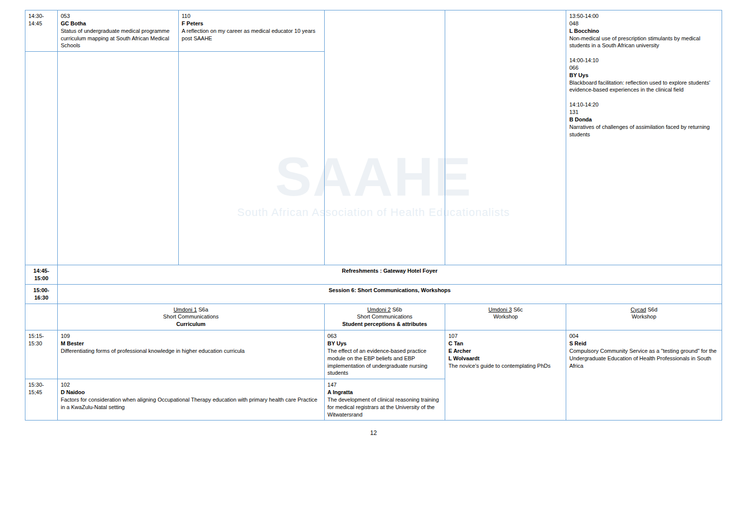SAAHE
South African Association of Health Educationalists
| 14:30- 14:45 | 053 GC Botha Status of undergraduate medical programme curriculum mapping at South African Medical Schools | 110 F Peters A reflection on my career as medical educator 10 years post SAAHE | | | 13:50-14:00 048 L Bocchino Non-medical use of prescription stimulants by medical students in a South African university 14:00-14:10 066 BY Uys Blackboard facilitation: reflection used to explore students' evidence-based experiences in the clinical field 14:10-14:20 131 B Donda Narratives of challenges of assimilation faced by returning students |
| 14:45- 15:00 | Refreshments : Gateway Hotel Foyer |
| 15:00- 16:30 | Session 6: Short Communications, Workshops |
| | Umdoni 1 S6a Short Communications Curriculum | Umdoni 2 S6b Short Communications Student perceptions & attributes | Umdoni 3 S6c Workshop | Cycad S6d Workshop |
| 15:15- 15:30 | 109 M Bester Differentiating forms of professional knowledge in higher education curricula | 063 BY Uys The effect of an evidence-based practice module on the EBP beliefs and EBP implementation of undergraduate nursing students | 107 C Tan E Archer L Wolvaardt The novice's guide to contemplating PhDs | 004 S Reid Compulsory Community Service as a "testing ground" for the Undergraduate Education of Health Professionals in South Africa |
| 15:30- 15;45 | 102 D Naidoo Factors for consideration when aligning Occupational Therapy education with primary health care Practice in a KwaZulu-Natal setting | 147 A Ingratta The development of clinical reasoning training for medical registrars at the University of the Witwatersrand |
12